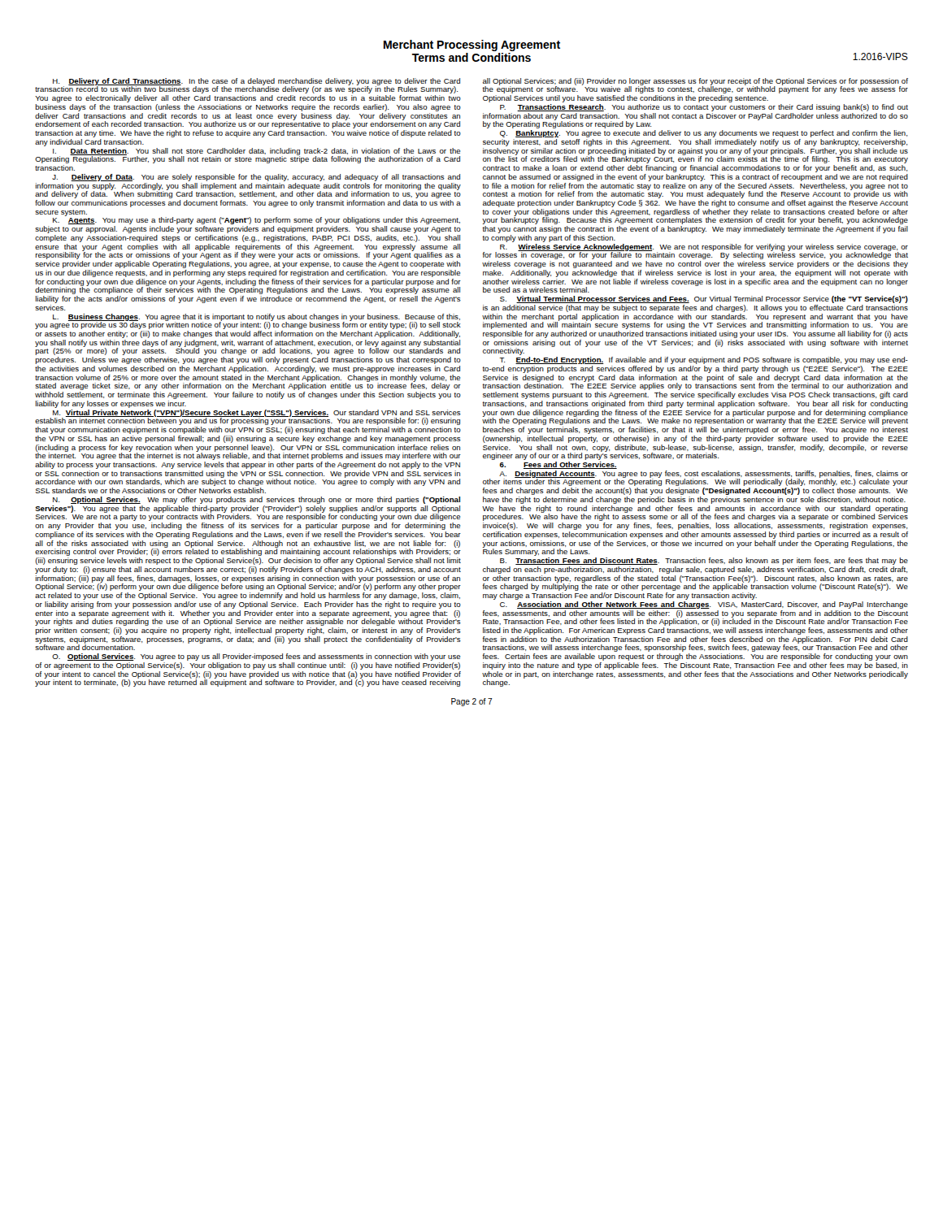Merchant Processing Agreement
Terms and Conditions 1.2016-VIPS
H. Delivery of Card Transactions. In the case of a delayed merchandise delivery, you agree to deliver the Card transaction record to us within two business days of the merchandise delivery (or as we specify in the Rules Summary). You agree to electronically deliver all other Card transactions and credit records to us in a suitable format within two business days of the transaction (unless the Associations or Networks require the records earlier). You also agree to deliver Card transactions and credit records to us at least once every business day. Your delivery constitutes an endorsement of each recorded transaction. You authorize us or our representative to place your endorsement on any Card transaction at any time. We have the right to refuse to acquire any Card transaction. You waive notice of dispute related to any individual Card transaction.
I. Data Retention. You shall not store Cardholder data, including track-2 data, in violation of the Laws or the Operating Regulations. Further, you shall not retain or store magnetic stripe data following the authorization of a Card transaction.
J. Delivery of Data. You are solely responsible for the quality, accuracy, and adequacy of all transactions and information you supply. Accordingly, you shall implement and maintain adequate audit controls for monitoring the quality and delivery of data. When submitting Card transaction, settlement, and other data and information to us, you agree to follow our communications processes and document formats. You agree to only transmit information and data to us with a secure system.
K. Agents. You may use a third-party agent ("Agent") to perform some of your obligations under this Agreement, subject to our approval. Agents include your software providers and equipment providers. You shall cause your Agent to complete any Association-required steps or certifications (e.g., registrations, PABP, PCI DSS, audits, etc.). You shall ensure that your Agent complies with all applicable requirements of this Agreement. You expressly assume all responsibility for the acts or omissions of your Agent as if they were your acts or omissions. If your Agent qualifies as a service provider under applicable Operating Regulations, you agree, at your expense, to cause the Agent to cooperate with us in our due diligence requests, and in performing any steps required for registration and certification. You are responsible for conducting your own due diligence on your Agents, including the fitness of their services for a particular purpose and for determining the compliance of their services with the Operating Regulations and the Laws. You expressly assume all liability for the acts and/or omissions of your Agent even if we introduce or recommend the Agent, or resell the Agent's services.
L. Business Changes. You agree that it is important to notify us about changes in your business. Because of this, you agree to provide us 30 days prior written notice of your intent: (i) to change business form or entity type; (ii) to sell stock or assets to another entity; or (iii) to make changes that would affect information on the Merchant Application. Additionally, you shall notify us within three days of any judgment, writ, warrant of attachment, execution, or levy against any substantial part (25% or more) of your assets. Should you change or add locations, you agree to follow our standards and procedures. Unless we agree otherwise, you agree that you will only present Card transactions to us that correspond to the activities and volumes described on the Merchant Application. Accordingly, we must pre-approve increases in Card transaction volume of 25% or more over the amount stated in the Merchant Application. Changes in monthly volume, the stated average ticket size, or any other information on the Merchant Application entitle us to increase fees, delay or withhold settlement, or terminate this Agreement. Your failure to notify us of changes under this Section subjects you to liability for any losses or expenses we incur.
M. Virtual Private Network ("VPN")/Secure Socket Layer ("SSL") Services. Our standard VPN and SSL services establish an internet connection between you and us for processing your transactions. You are responsible for: (i) ensuring that your communication equipment is compatible with our VPN or SSL; (ii) ensuring that each terminal with a connection to the VPN or SSL has an active personal firewall; and (iii) ensuring a secure key exchange and key management process (including a process for key revocation when your personnel leave). Our VPN or SSL communication interface relies on the internet. You agree that the internet is not always reliable, and that internet problems and issues may interfere with our ability to process your transactions. Any service levels that appear in other parts of the Agreement do not apply to the VPN or SSL connection or to transactions transmitted using the VPN or SSL connection. We provide VPN and SSL services in accordance with our own standards, which are subject to change without notice. You agree to comply with any VPN and SSL standards we or the Associations or Other Networks establish.
N. Optional Services. We may offer you products and services through one or more third parties ("Optional Services"). You agree that the applicable third-party provider ("Provider") solely supplies and/or supports all Optional Services. We are not a party to your contracts with Providers. You are responsible for conducting your own due diligence on any Provider that you use, including the fitness of its services for a particular purpose and for determining the compliance of its services with the Operating Regulations and the Laws, even if we resell the Provider's services. You bear all of the risks associated with using an Optional Service. Although not an exhaustive list, we are not liable for: (i) exercising control over Provider; (ii) errors related to establishing and maintaining account relationships with Providers; or (iii) ensuring service levels with respect to the Optional Service(s). Our decision to offer any Optional Service shall not limit your duty to: (i) ensure that all account numbers are correct; (ii) notify Providers of changes to ACH, address, and account information; (iii) pay all fees, fines, damages, losses, or expenses arising in connection with your possession or use of an Optional Service; (iv) perform your own due diligence before using an Optional Service; and/or (v) perform any other proper act related to your use of the Optional Service. You agree to indemnify and hold us harmless for any damage, loss, claim, or liability arising from your possession and/or use of any Optional Service. Each Provider has the right to require you to enter into a separate agreement with it. Whether you and Provider enter into a separate agreement, you agree that: (i) your rights and duties regarding the use of an Optional Service are neither assignable nor delegable without Provider's prior written consent; (ii) you acquire no property right, intellectual property right, claim, or interest in any of Provider's systems, equipment, software, processes, programs, or data; and (iii) you shall protect the confidentiality of Provider's software and documentation.
O. Optional Services. You agree to pay us all Provider-imposed fees and assessments in connection with your use of or agreement to the Optional Service(s). Your obligation to pay us shall continue until: (i) you have notified Provider(s) of your intent to cancel the Optional Service(s); (ii) you have provided us with notice that (a) you have notified Provider of your intent to terminate, (b) you have returned all equipment and software to Provider, and (c) you have ceased receiving all Optional Services; and (iii) Provider no longer assesses us for your receipt of the Optional Services or for possession of the equipment or software. You waive all rights to contest, challenge, or withhold payment for any fees we assess for Optional Services until you have satisfied the conditions in the preceding sentence.
P. Transactions Research. You authorize us to contact your customers or their Card issuing bank(s) to find out information about any Card transaction. You shall not contact a Discover or PayPal Cardholder unless authorized to do so by the Operating Regulations or required by Law.
Q. Bankruptcy. You agree to execute and deliver to us any documents we request to perfect and confirm the lien, security interest, and setoff rights in this Agreement. You shall immediately notify us of any bankruptcy, receivership, insolvency or similar action or proceeding initiated by or against you or any of your principals. Further, you shall include us on the list of creditors filed with the Bankruptcy Court, even if no claim exists at the time of filing. This is an executory contract to make a loan or extend other debt financing or financial accommodations to or for your benefit and, as such, cannot be assumed or assigned in the event of your bankruptcy. This is a contract of recoupment and we are not required to file a motion for relief from the automatic stay to realize on any of the Secured Assets. Nevertheless, you agree not to contest a motion for relief from the automatic stay. You must adequately fund the Reserve Account to provide us with adequate protection under Bankruptcy Code § 362. We have the right to consume and offset against the Reserve Account to cover your obligations under this Agreement, regardless of whether they relate to transactions created before or after your bankruptcy filing. Because this Agreement contemplates the extension of credit for your benefit, you acknowledge that you cannot assign the contract in the event of a bankruptcy. We may immediately terminate the Agreement if you fail to comply with any part of this Section.
R. Wireless Service Acknowledgement. We are not responsible for verifying your wireless service coverage, or for losses in coverage, or for your failure to maintain coverage. By selecting wireless service, you acknowledge that wireless coverage is not guaranteed and we have no control over the wireless service providers or the decisions they make. Additionally, you acknowledge that if wireless service is lost in your area, the equipment will not operate with another wireless carrier. We are not liable if wireless coverage is lost in a specific area and the equipment can no longer be used as a wireless terminal.
S. Virtual Terminal Processor Services and Fees. Our Virtual Terminal Processor Service (the "VT Service(s)") is an additional service (that may be subject to separate fees and charges). It allows you to effectuate Card transactions within the merchant portal application in accordance with our standards. You represent and warrant that you have implemented and will maintain secure systems for using the VT Services and transmitting information to us. You are responsible for any authorized or unauthorized transactions initiated using your user IDs. You assume all liability for (i) acts or omissions arising out of your use of the VT Services; and (ii) risks associated with using software with internet connectivity.
T. End-to-End Encryption. If available and if your equipment and POS software is compatible, you may use end-to-end encryption products and services offered by us and/or by a third party through us ("E2EE Service"). The E2EE Service is designed to encrypt Card data information at the point of sale and decrypt Card data information at the transaction destination. The E2EE Service applies only to transactions sent from the terminal to our authorization and settlement systems pursuant to this Agreement. The service specifically excludes Visa POS Check transactions, gift card transactions, and transactions originated from third party terminal application software. You bear all risk for conducting your own due diligence regarding the fitness of the E2EE Service for a particular purpose and for determining compliance with the Operating Regulations and the Laws. We make no representation or warranty that the E2EE Service will prevent breaches of your terminals, systems, or facilities, or that it will be uninterrupted or error free. You acquire no interest (ownership, intellectual property, or otherwise) in any of the third-party provider software used to provide the E2EE Service. You shall not own, copy, distribute, sub-lease, sub-license, assign, transfer, modify, decompile, or reverse engineer any of our or a third party's services, software, or materials.
6. Fees and Other Services.
A. Designated Accounts. You agree to pay fees, cost escalations, assessments, tariffs, penalties, fines, claims or other items under this Agreement or the Operating Regulations. We will periodically (daily, monthly, etc.) calculate your fees and charges and debit the account(s) that you designate ("Designated Account(s)") to collect those amounts. We have the right to determine and change the periodic basis in the previous sentence in our sole discretion, without notice. We have the right to round interchange and other fees and amounts in accordance with our standard operating procedures. We also have the right to assess some or all of the fees and charges via a separate or combined Services invoice(s). We will charge you for any fines, fees, penalties, loss allocations, assessments, registration expenses, certification expenses, telecommunication expenses and other amounts assessed by third parties or incurred as a result of your actions, omissions, or use of the Services, or those we incurred on your behalf under the Operating Regulations, the Rules Summary, and the Laws.
B. Transaction Fees and Discount Rates. Transaction fees, also known as per item fees, are fees that may be charged on each pre-authorization, authorization, regular sale, captured sale, address verification, Card draft, credit draft, or other transaction type, regardless of the stated total ("Transaction Fee(s)"). Discount rates, also known as rates, are fees charged by multiplying the rate or other percentage and the applicable transaction volume ("Discount Rate(s)"). We may charge a Transaction Fee and/or Discount Rate for any transaction activity.
C. Association and Other Network Fees and Charges. VISA, MasterCard, Discover, and PayPal Interchange fees, assessments, and other amounts will be either: (i) assessed to you separate from and in addition to the Discount Rate, Transaction Fee, and other fees listed in the Application, or (ii) included in the Discount Rate and/or Transaction Fee listed in the Application. For American Express Card transactions, we will assess interchange fees, assessments and other fees in addition to the Authorization Transaction Fee and other fees described on the Application. For PIN debit Card transactions, we will assess interchange fees, sponsorship fees, switch fees, gateway fees, our Transaction Fee and other fees. Certain fees are available upon request or through the Associations. You are responsible for conducting your own inquiry into the nature and type of applicable fees. The Discount Rate, Transaction Fee and other fees may be based, in whole or in part, on interchange rates, assessments, and other fees that the Associations and Other Networks periodically change.
Page 2 of 7